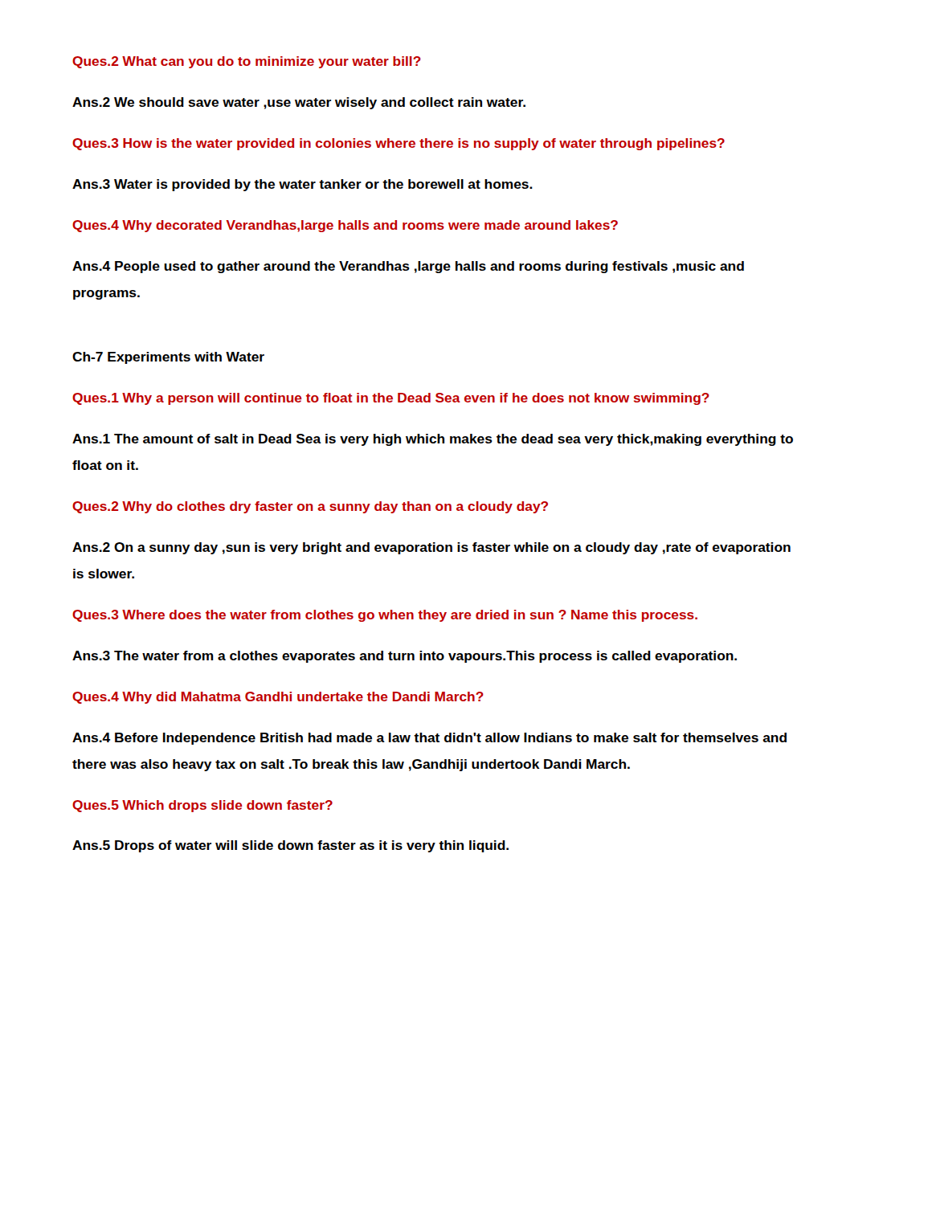Ques.2 What can you do to minimize your water bill?
Ans.2 We should save water ,use water wisely and collect rain water.
Ques.3 How is the water provided in colonies where there is no supply of water through pipelines?
Ans.3 Water is provided by the water tanker or the borewell at homes.
Ques.4 Why decorated Verandhas,large halls and rooms were made around lakes?
Ans.4 People used to gather around the Verandhas ,large halls and rooms during festivals ,music and programs.
Ch-7 Experiments with Water
Ques.1 Why a person will continue to float in the Dead Sea even if he does not know swimming?
Ans.1 The amount of salt in Dead Sea is very high which makes the dead sea very thick,making everything to float on it.
Ques.2 Why do clothes dry faster on a sunny day than on a cloudy day?
Ans.2 On a sunny day ,sun is very bright and evaporation is faster while on a cloudy day ,rate of evaporation is slower.
Ques.3 Where does the water from clothes go when they are dried in sun ? Name this process.
Ans.3 The water from a clothes evaporates and turn into vapours.This process is called evaporation.
Ques.4 Why did Mahatma Gandhi undertake the Dandi March?
Ans.4 Before Independence British had made a law that didn't allow Indians to make salt for themselves and there was also heavy tax on salt .To break this law ,Gandhiji undertook Dandi March.
Ques.5 Which drops slide down faster?
Ans.5 Drops of water will slide down faster as it is very thin liquid.